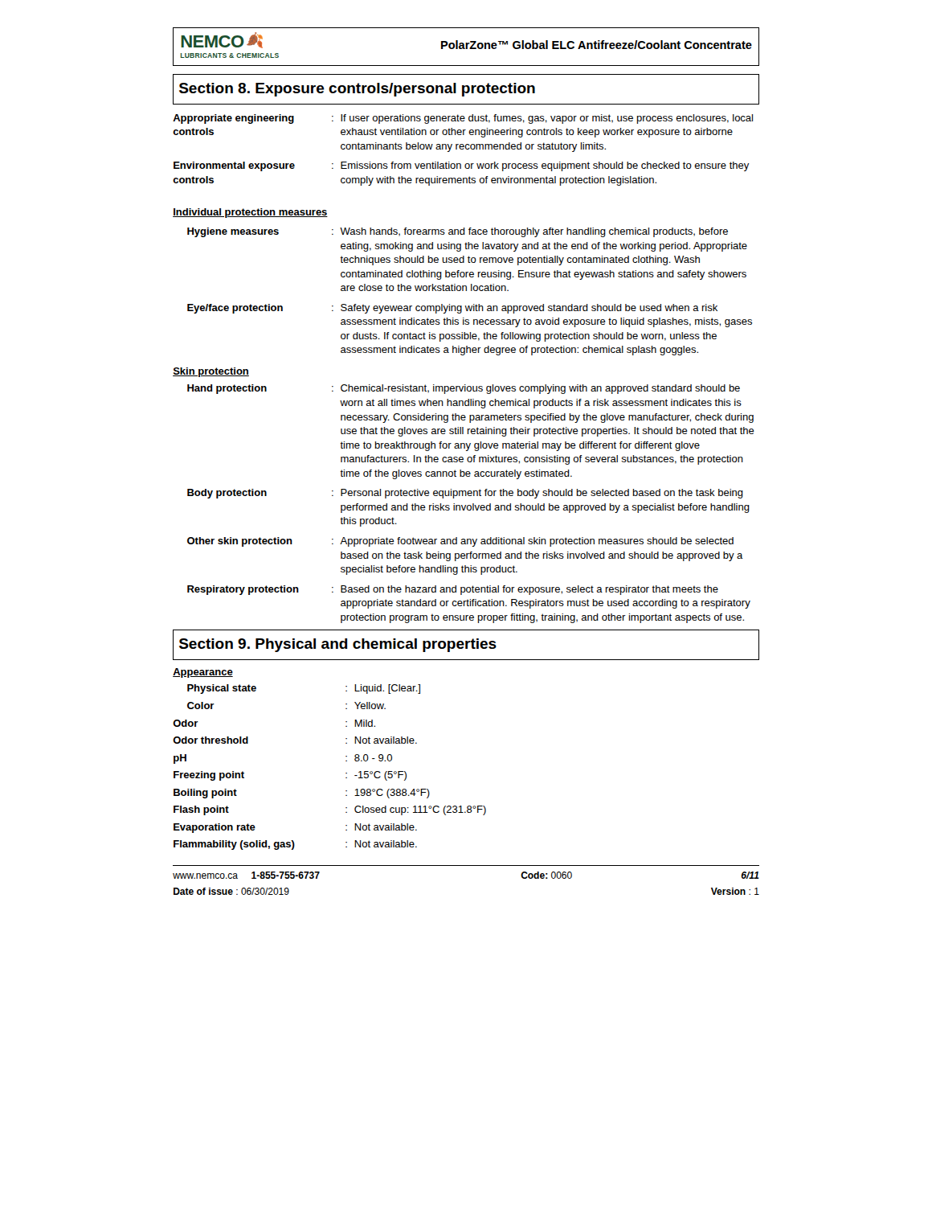NEMCO🍂
LUBRICANTS & CHEMICALS
PolarZone™ Global ELC Antifreeze/Coolant Concentrate
Section 8. Exposure controls/personal protection
| Appropriate engineering controls | : | If user operations generate dust, fumes, gas, vapor or mist, use process enclosures, local exhaust ventilation or other engineering controls to keep worker exposure to airborne contaminants below any recommended or statutory limits. |
| Environmental exposure controls | : | Emissions from ventilation or work process equipment should be checked to ensure they comply with the requirements of environmental protection legislation. |
Individual protection measures
| Hygiene measures | : | Wash hands, forearms and face thoroughly after handling chemical products, before eating, smoking and using the lavatory and at the end of the working period. Appropriate techniques should be used to remove potentially contaminated clothing. Wash contaminated clothing before reusing. Ensure that eyewash stations and safety showers are close to the workstation location. |
| Eye/face protection | : | Safety eyewear complying with an approved standard should be used when a risk assessment indicates this is necessary to avoid exposure to liquid splashes, mists, gases or dusts. If contact is possible, the following protection should be worn, unless the assessment indicates a higher degree of protection: chemical splash goggles. |
Skin protection
| Hand protection | : | Chemical-resistant, impervious gloves complying with an approved standard should be worn at all times when handling chemical products if a risk assessment indicates this is necessary. Considering the parameters specified by the glove manufacturer, check during use that the gloves are still retaining their protective properties. It should be noted that the time to breakthrough for any glove material may be different for different glove manufacturers. In the case of mixtures, consisting of several substances, the protection time of the gloves cannot be accurately estimated. |
| Body protection | : | Personal protective equipment for the body should be selected based on the task being performed and the risks involved and should be approved by a specialist before handling this product. |
| Other skin protection | : | Appropriate footwear and any additional skin protection measures should be selected based on the task being performed and the risks involved and should be approved by a specialist before handling this product. |
| Respiratory protection | : | Based on the hazard and potential for exposure, select a respirator that meets the appropriate standard or certification. Respirators must be used according to a respiratory protection program to ensure proper fitting, training, and other important aspects of use. |
Section 9. Physical and chemical properties
Appearance
| Physical state | : | Liquid. [Clear.] |
| Color | : | Yellow. |
| Odor | : | Mild. |
| Odor threshold | : | Not available. |
| pH | : | 8.0 - 9.0 |
| Freezing point | : | -15°C (5°F) |
| Boiling point | : | 198°C (388.4°F) |
| Flash point | : | Closed cup: 111°C (231.8°F) |
| Evaporation rate | : | Not available. |
| Flammability (solid, gas) | : | Not available. |
www.nemco.ca 1-855-755-6737
Code: 0060
6/11
Date of issue : 06/30/2019
Version : 1